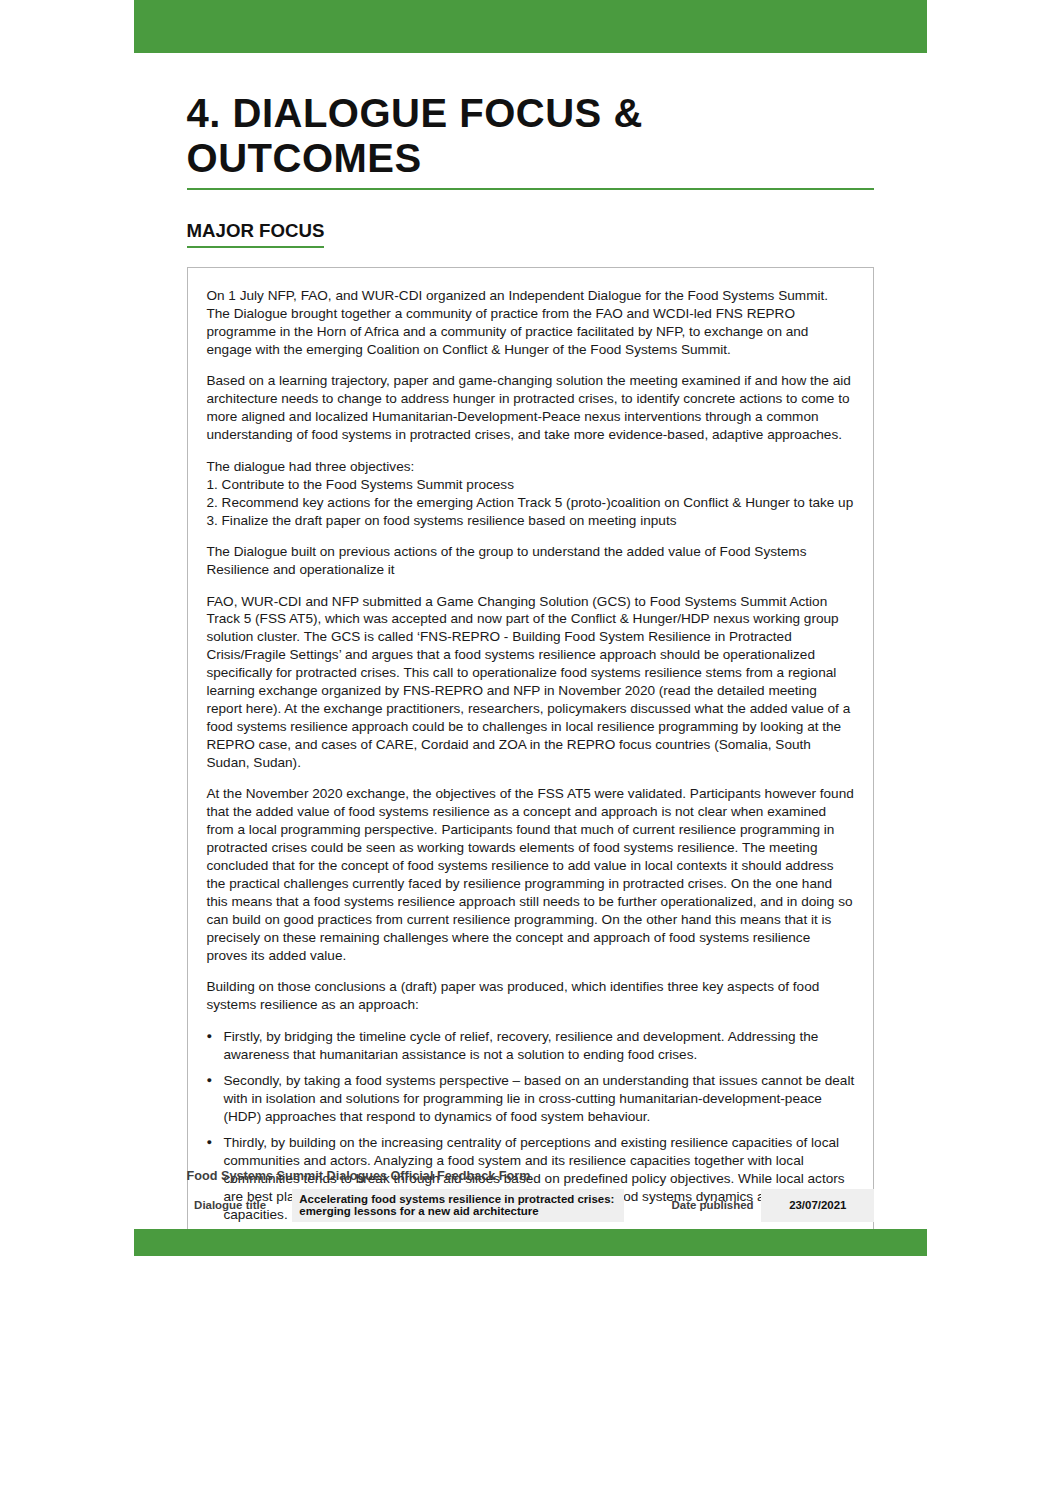4. DIALOGUE FOCUS & OUTCOMES
MAJOR FOCUS
On 1 July NFP, FAO, and WUR-CDI organized an Independent Dialogue for the Food Systems Summit. The Dialogue brought together a community of practice from the FAO and WCDI-led FNS REPRO programme in the Horn of Africa and a community of practice facilitated by NFP, to exchange on and engage with the emerging Coalition on Conflict & Hunger of the Food Systems Summit.
Based on a learning trajectory, paper and game-changing solution the meeting examined if and how the aid architecture needs to change to address hunger in protracted crises, to identify concrete actions to come to more aligned and localized Humanitarian-Development-Peace nexus interventions through a common understanding of food systems in protracted crises, and take more evidence-based, adaptive approaches.
The dialogue had three objectives:
1. Contribute to the Food Systems Summit process
2. Recommend key actions for the emerging Action Track 5 (proto-)coalition on Conflict & Hunger to take up
3. Finalize the draft paper on food systems resilience based on meeting inputs
The Dialogue built on previous actions of the group to understand the added value of Food Systems Resilience and operationalize it
FAO, WUR-CDI and NFP submitted a Game Changing Solution (GCS) to Food Systems Summit Action Track 5 (FSS AT5), which was accepted and now part of the Conflict & Hunger/HDP nexus working group solution cluster. The GCS is called ‘FNS-REPRO - Building Food System Resilience in Protracted Crisis/Fragile Settings’ and argues that a food systems resilience approach should be operationalized specifically for protracted crises. This call to operationalize food systems resilience stems from a regional learning exchange organized by FNS-REPRO and NFP in November 2020 (read the detailed meeting report here). At the exchange practitioners, researchers, policymakers discussed what the added value of a food systems resilience approach could be to challenges in local resilience programming by looking at the REPRO case, and cases of CARE, Cordaid and ZOA in the REPRO focus countries (Somalia, South Sudan, Sudan).
At the November 2020 exchange, the objectives of the FSS AT5 were validated. Participants however found that the added value of food systems resilience as a concept and approach is not clear when examined from a local programming perspective. Participants found that much of current resilience programming in protracted crises could be seen as working towards elements of food systems resilience. The meeting concluded that for the concept of food systems resilience to add value in local contexts it should address the practical challenges currently faced by resilience programming in protracted crises. On the one hand this means that a food systems resilience approach still needs to be further operationalized, and in doing so can build on good practices from current resilience programming. On the other hand this means that it is precisely on these remaining challenges where the concept and approach of food systems resilience proves its added value.
Building on those conclusions a (draft) paper was produced, which identifies three key aspects of food systems resilience as an approach:
Firstly, by bridging the timeline cycle of relief, recovery, resilience and development. Addressing the awareness that humanitarian assistance is not a solution to ending food crises.
Secondly, by taking a food systems perspective – based on an understanding that issues cannot be dealt with in isolation and solutions for programming lie in cross-cutting humanitarian-development-peace (HDP) approaches that respond to dynamics of food system behaviour.
Thirdly, by building on the increasing centrality of perceptions and existing resilience capacities of local communities and actors. Analyzing a food system and its resilience capacities together with local communities tends to break through aid siloes based on predefined policy objectives. While local actors are best placed to understand the interaction between emerging food systems dynamics and resilience capacities.
Food Systems Summit Dialogues Official Feedback Form
| Dialogue title | Accelerating food systems resilience in protracted crises: emerging lessons for a new aid architecture | Date published | 23/07/2021 |